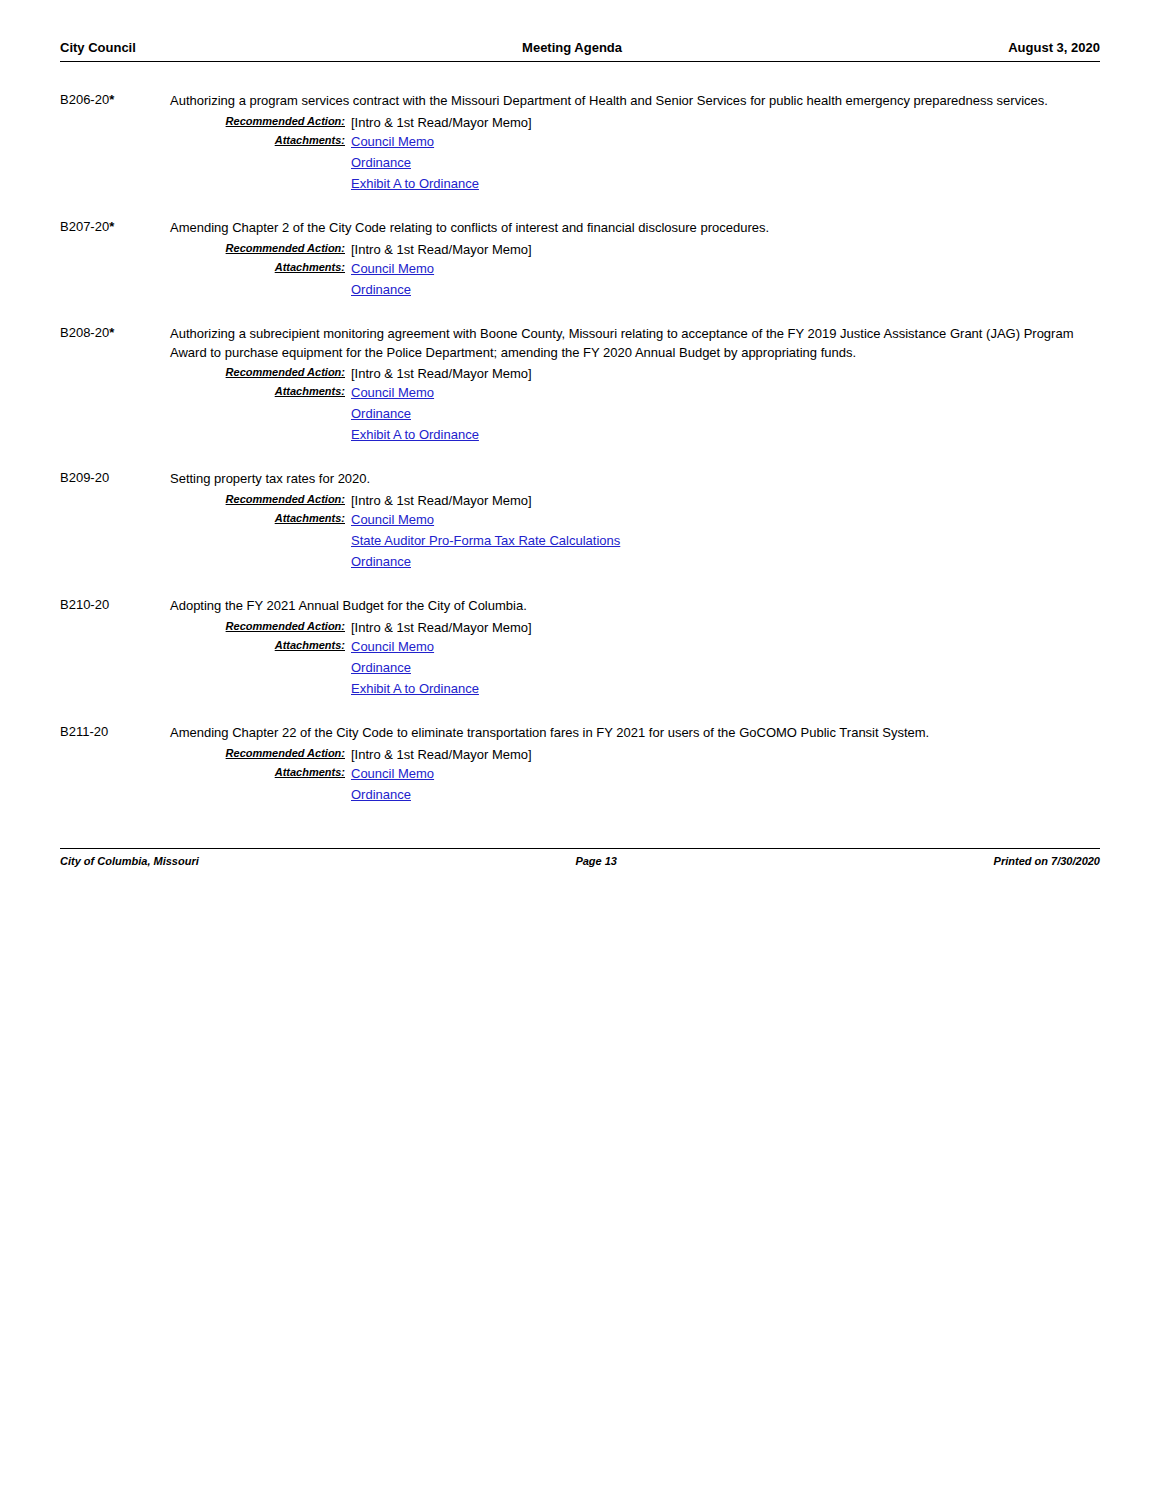City Council
Meeting Agenda
August 3, 2020
B206-20*
Authorizing a program services contract with the Missouri Department of Health and Senior Services for public health emergency preparedness services.
Recommended Action:
[Intro & 1st Read/Mayor Memo]
Attachments:
Council Memo Ordinance Exhibit A to Ordinance
B207-20*
Amending Chapter 2 of the City Code relating to conflicts of interest and financial disclosure procedures.
Recommended Action:
[Intro & 1st Read/Mayor Memo]
Attachments:
Council Memo Ordinance
B208-20*
Authorizing a subrecipient monitoring agreement with Boone County, Missouri relating to acceptance of the FY 2019 Justice Assistance Grant (JAG) Program Award to purchase equipment for the Police Department; amending the FY 2020 Annual Budget by appropriating funds.
Recommended Action:
[Intro & 1st Read/Mayor Memo]
Attachments:
Council Memo Ordinance Exhibit A to Ordinance
B209-20
Setting property tax rates for 2020.
Recommended Action:
[Intro & 1st Read/Mayor Memo]
Attachments:
Council Memo State Auditor Pro-Forma Tax Rate Calculations Ordinance
B210-20
Adopting the FY 2021 Annual Budget for the City of Columbia.
Recommended Action:
[Intro & 1st Read/Mayor Memo]
Attachments:
Council Memo Ordinance Exhibit A to Ordinance
B211-20
Amending Chapter 22 of the City Code to eliminate transportation fares in FY 2021 for users of the GoCOMO Public Transit System.
Recommended Action:
[Intro & 1st Read/Mayor Memo]
Attachments:
Council Memo Ordinance
City of Columbia, Missouri
Page 13
Printed on 7/30/2020